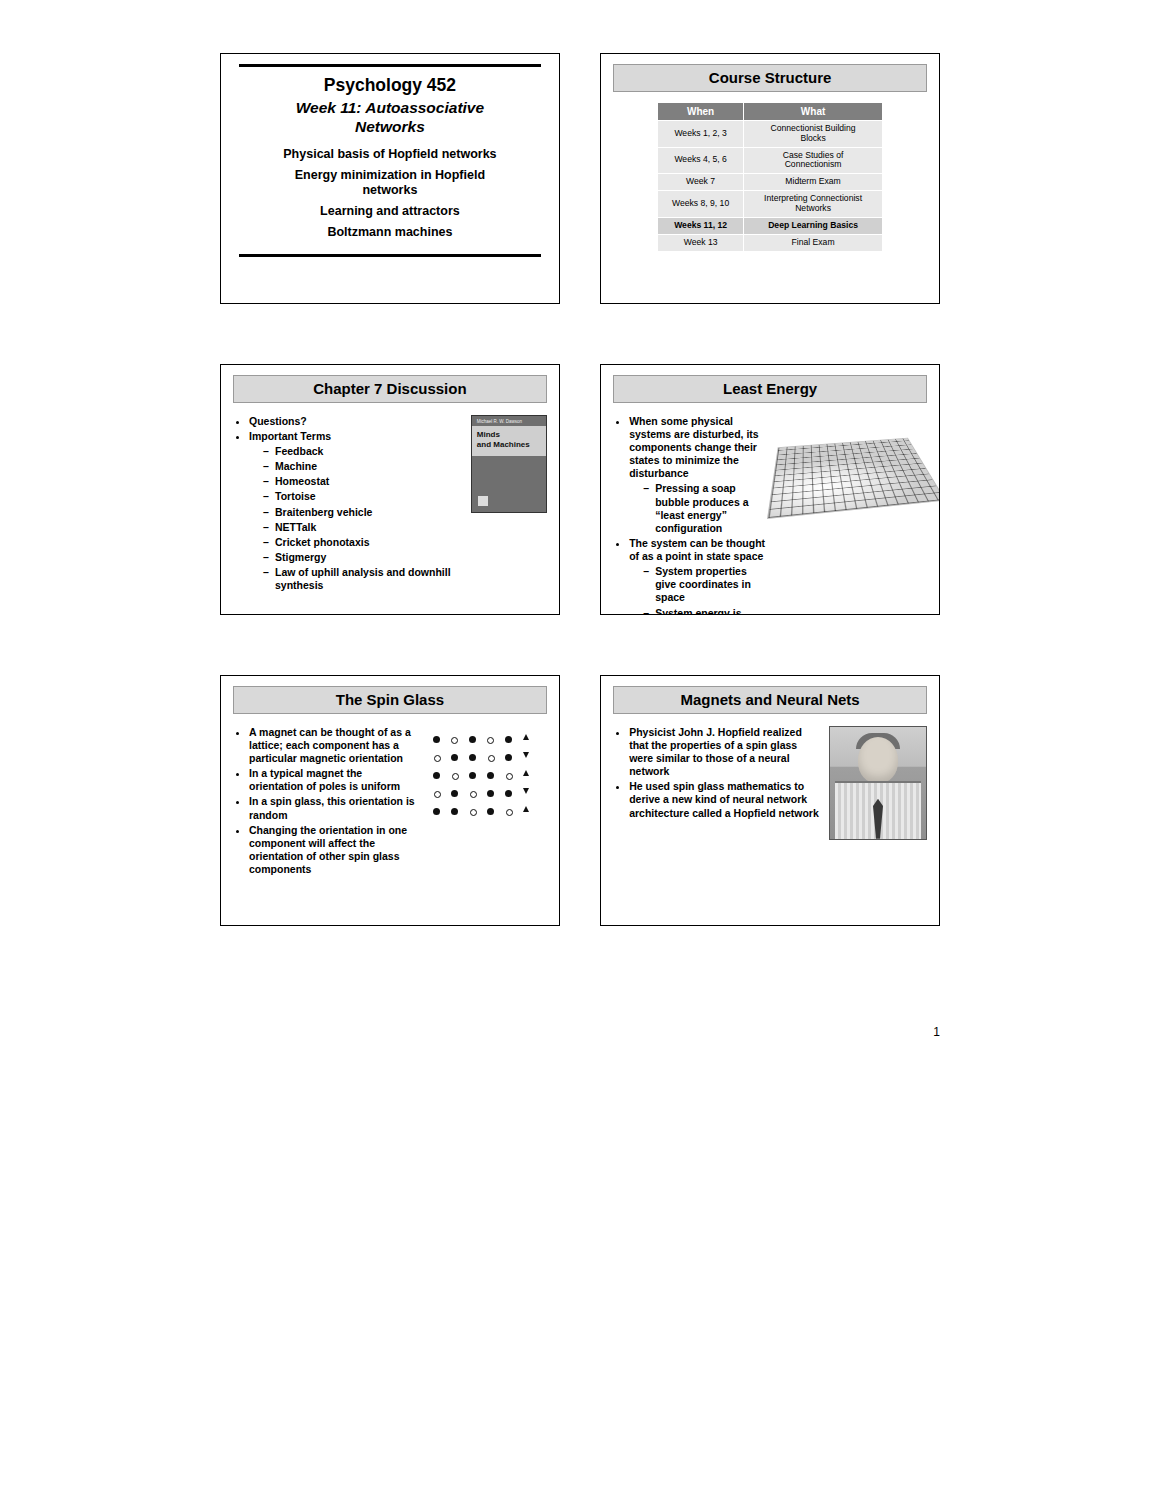Psychology 452
Week 11: Autoassociative
Networks
Physical basis of Hopfield networks
Energy minimization in Hopfield
networks
Learning and attractors
Boltzmann machines
Course Structure
| When | What |
| --- | --- |
| Weeks 1, 2, 3 | Connectionist Building Blocks |
| Weeks 4, 5, 6 | Case Studies of Connectionism |
| Week 7 | Midterm Exam |
| Weeks 8, 9, 10 | Interpreting Connectionist Networks |
| Weeks 11, 12 | Deep Learning Basics |
| Week 13 | Final Exam |
Chapter 7 Discussion
Questions?
Important Terms
Feedback
Machine
Homeostat
Tortoise
Braitenberg vehicle
NETTalk
Cricket phonotaxis
Stigmergy
Law of uphill analysis and downhill
synthesis
Michael R. W. Dawson
Minds
and Machines
Least Energy
When some physical systems are disturbed, its components change their states to minimize the disturbance
Pressing a soap bubble produces a “least energy” configuration
The system can be thought of as a point in state space
System properties give coordinates in space
System energy is height of state space surface at those coordinates
Minimizing energy = moving along space to a low energy “sinkhole”
The Spin Glass
A magnet can be thought of as a lattice; each component has a particular magnetic orientation
In a typical magnet the orientation of poles is uniform
In a spin glass, this orientation is random
Changing the orientation in one component will affect the orientation of other spin glass components
Magnets and Neural Nets
Physicist John J. Hopfield realized that the properties of a spin glass were similar to those of a neural network
He used spin glass mathematics to derive a new kind of neural network architecture called a Hopfield network
1